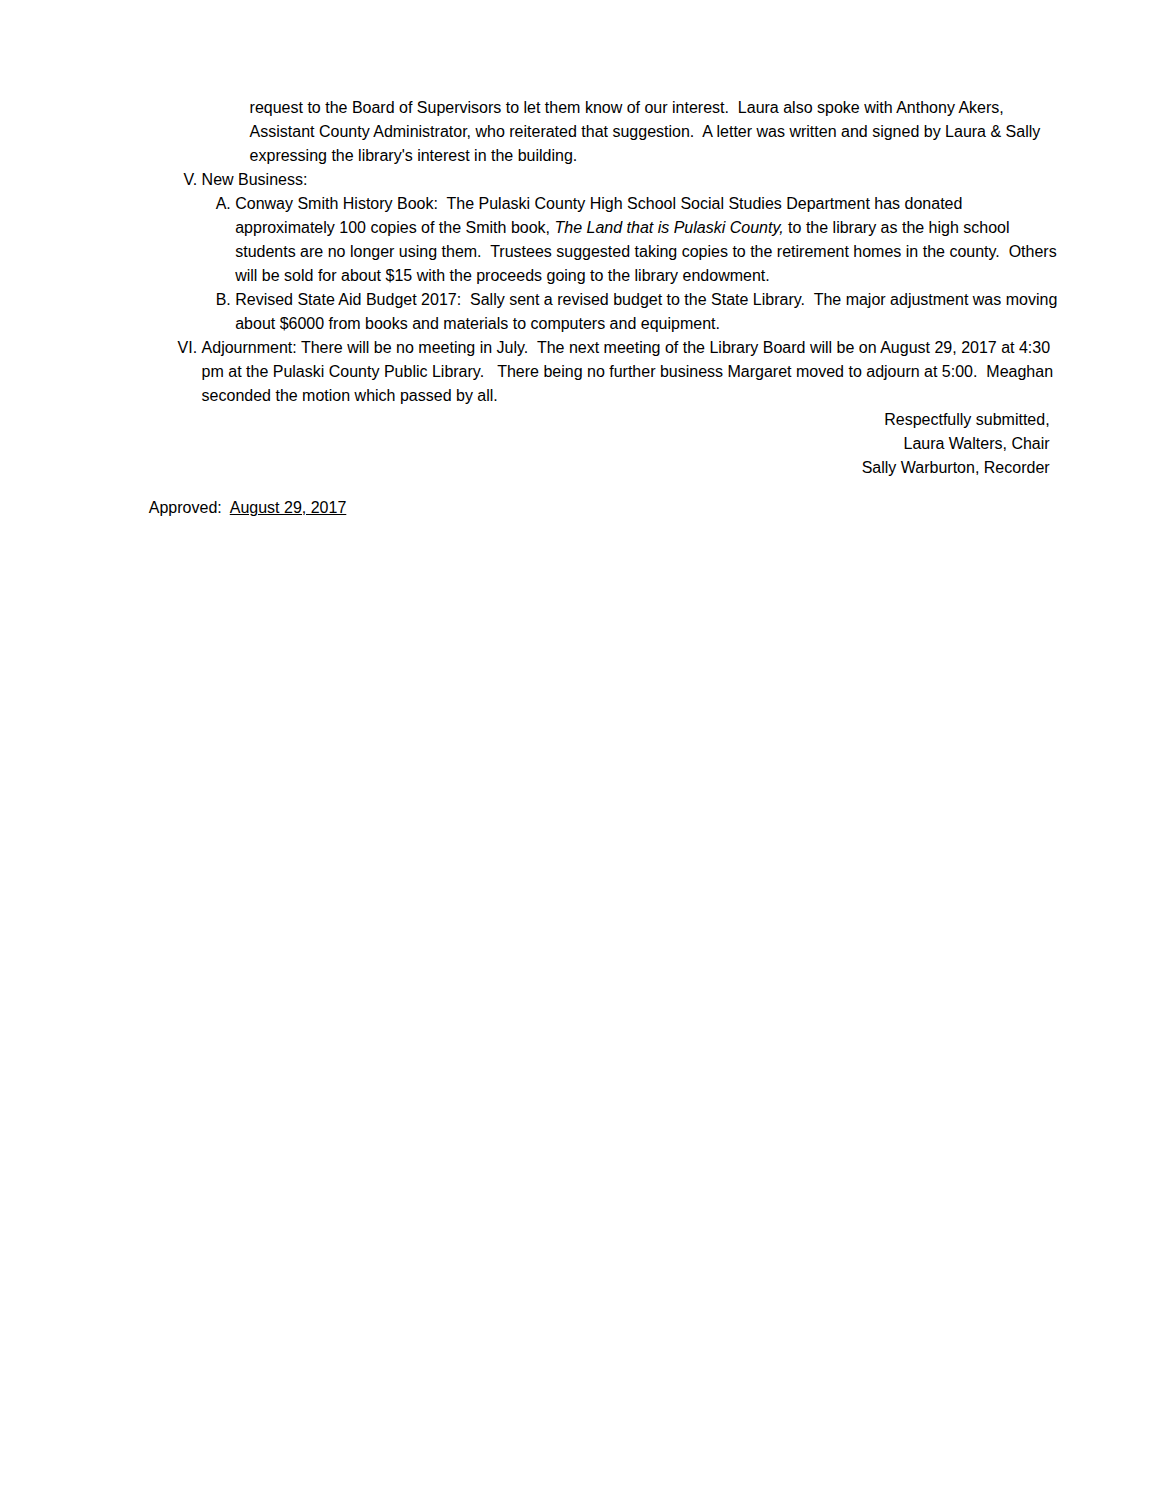request to the Board of Supervisors to let them know of our interest. Laura also spoke with Anthony Akers, Assistant County Administrator, who reiterated that suggestion. A letter was written and signed by Laura & Sally expressing the library's interest in the building.
New Business:
Conway Smith History Book: The Pulaski County High School Social Studies Department has donated approximately 100 copies of the Smith book, The Land that is Pulaski County, to the library as the high school students are no longer using them. Trustees suggested taking copies to the retirement homes in the county. Others will be sold for about $15 with the proceeds going to the library endowment.
Revised State Aid Budget 2017: Sally sent a revised budget to the State Library. The major adjustment was moving about $6000 from books and materials to computers and equipment.
Adjournment: There will be no meeting in July. The next meeting of the Library Board will be on August 29, 2017 at 4:30 pm at the Pulaski County Public Library. There being no further business Margaret moved to adjourn at 5:00. Meaghan seconded the motion which passed by all.
Respectfully submitted,
Laura Walters, Chair
Sally Warburton, Recorder
Approved: August 29, 2017